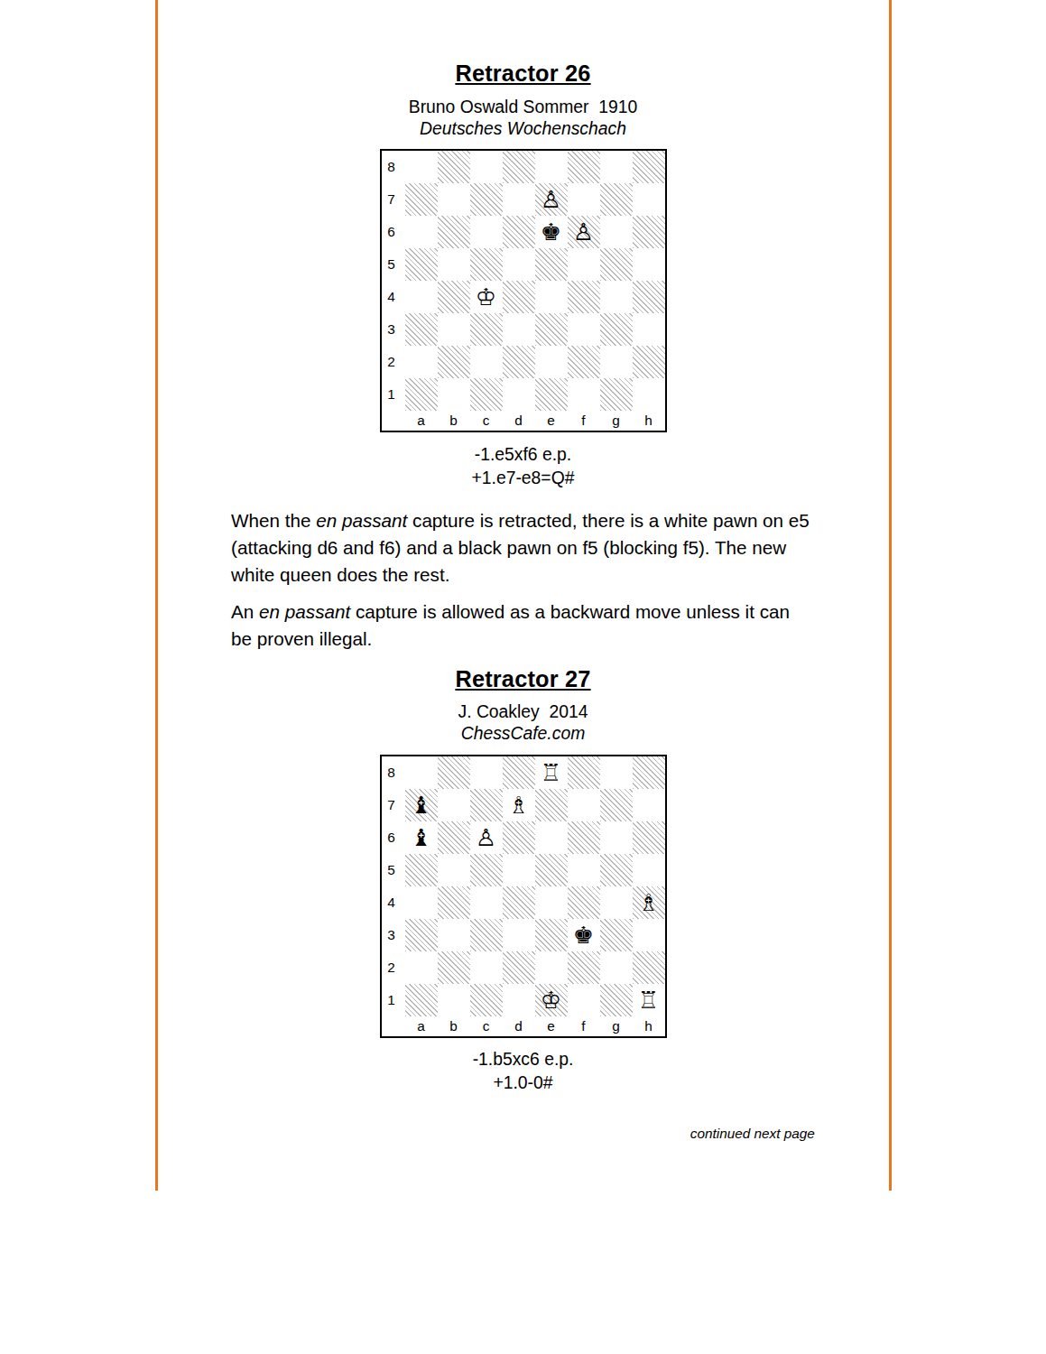Retractor 26
Bruno Oswald Sommer 1910
Deutsches Wochenschach
| 8 | | | | | | | | |
| 7 | | | | | ♙ | | | |
| 6 | | | | | ♚ | ♙ | | |
| 5 | | | | | | | | |
| 4 | | | ♔ | | | | | |
| 3 | | | | | | | | |
| 2 | | | | | | | | |
| 1 | | | | | | | | |
| | a | b | c | d | e | f | g | h |
-1.e5xf6 e.p.
+1.e7-e8=Q#
When the en passant capture is retracted, there is a white pawn on e5 (attacking d6 and f6) and a black pawn on f5 (blocking f5). The new white queen does the rest.
An en passant capture is allowed as a backward move unless it can be proven illegal.
Retractor 27
J. Coakley 2014
ChessCafe.com
| 8 | | | | | ♖ | | | |
| 7 | ♝ | | | ♗ | | | | |
| 6 | ♝ | | ♙ | | | | | |
| 5 | | | | | | | | |
| 4 | | | | | | | | ♗ |
| 3 | | | | | | ♚ | | |
| 2 | | | | | | | | |
| 1 | | | | | ♔ | | | ♖ |
| | a | b | c | d | e | f | g | h |
-1.b5xc6 e.p.
+1.0-0#
continued next page